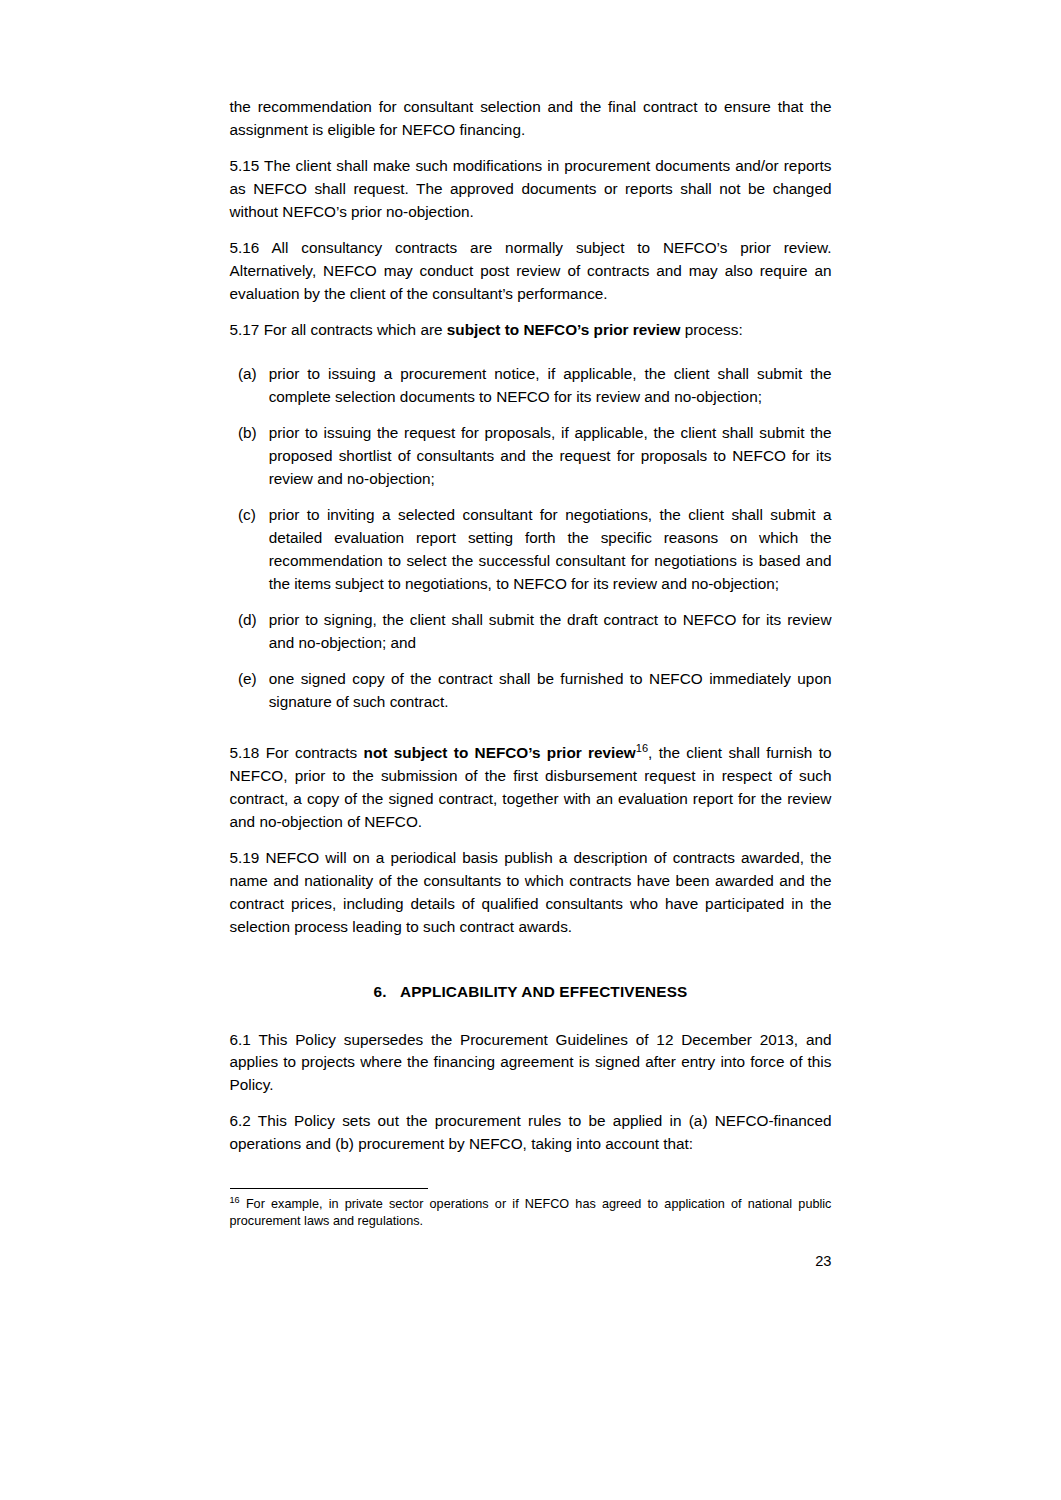the recommendation for consultant selection and the final contract to ensure that the assignment is eligible for NEFCO financing.
5.15 The client shall make such modifications in procurement documents and/or reports as NEFCO shall request. The approved documents or reports shall not be changed without NEFCO’s prior no-objection.
5.16 All consultancy contracts are normally subject to NEFCO’s prior review. Alternatively, NEFCO may conduct post review of contracts and may also require an evaluation by the client of the consultant’s performance.
5.17 For all contracts which are subject to NEFCO’s prior review process:
(a) prior to issuing a procurement notice, if applicable, the client shall submit the complete selection documents to NEFCO for its review and no-objection;
(b) prior to issuing the request for proposals, if applicable, the client shall submit the proposed shortlist of consultants and the request for proposals to NEFCO for its review and no-objection;
(c) prior to inviting a selected consultant for negotiations, the client shall submit a detailed evaluation report setting forth the specific reasons on which the recommendation to select the successful consultant for negotiations is based and the items subject to negotiations, to NEFCO for its review and no-objection;
(d) prior to signing, the client shall submit the draft contract to NEFCO for its review and no-objection; and
(e) one signed copy of the contract shall be furnished to NEFCO immediately upon signature of such contract.
5.18 For contracts not subject to NEFCO’s prior review16, the client shall furnish to NEFCO, prior to the submission of the first disbursement request in respect of such contract, a copy of the signed contract, together with an evaluation report for the review and no-objection of NEFCO.
5.19 NEFCO will on a periodical basis publish a description of contracts awarded, the name and nationality of the consultants to which contracts have been awarded and the contract prices, including details of qualified consultants who have participated in the selection process leading to such contract awards.
6. APPLICABILITY AND EFFECTIVENESS
6.1 This Policy supersedes the Procurement Guidelines of 12 December 2013, and applies to projects where the financing agreement is signed after entry into force of this Policy.
6.2 This Policy sets out the procurement rules to be applied in (a) NEFCO-financed operations and (b) procurement by NEFCO, taking into account that:
16 For example, in private sector operations or if NEFCO has agreed to application of national public procurement laws and regulations.
23